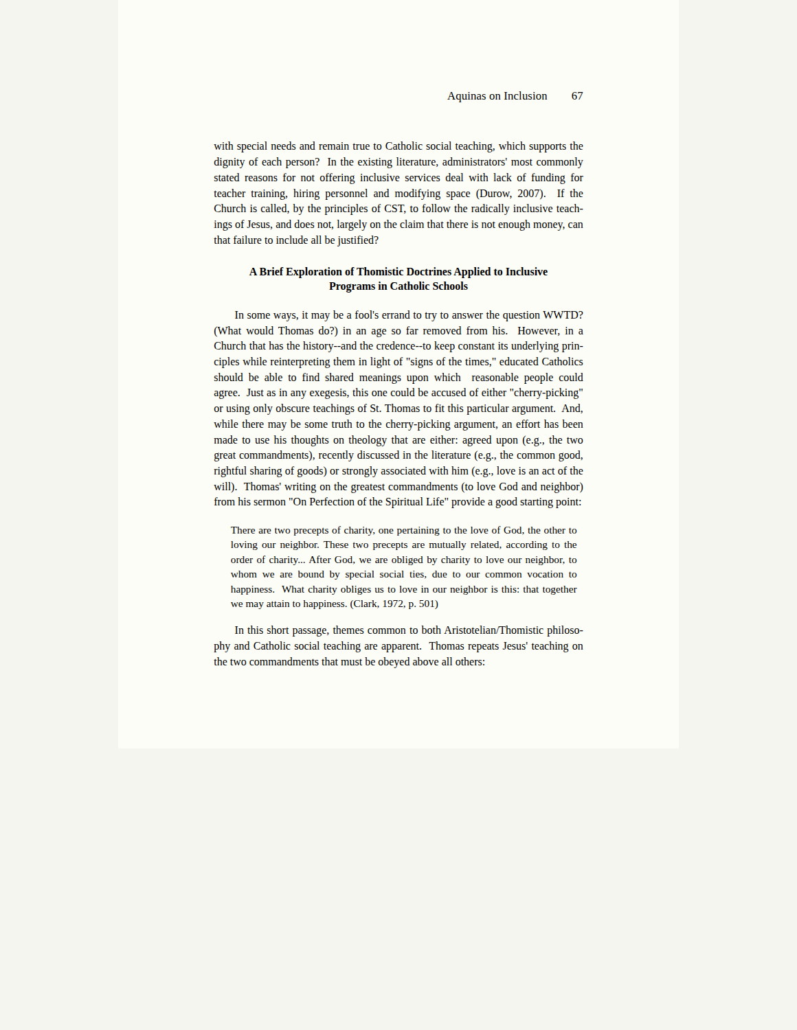Aquinas on Inclusion67
with special needs and remain true to Catholic social teaching, which supports the dignity of each person? In the existing literature, administrators' most commonly stated reasons for not offering inclusive services deal with lack of funding for teacher training, hiring personnel and modifying space (Durow, 2007). If the Church is called, by the principles of CST, to follow the radically inclusive teachings of Jesus, and does not, largely on the claim that there is not enough money, can that failure to include all be justified?
A Brief Exploration of Thomistic Doctrines Applied to Inclusive
Programs in Catholic Schools
In some ways, it may be a fool's errand to try to answer the question WWTD? (What would Thomas do?) in an age so far removed from his. However, in a Church that has the history--and the credence--to keep constant its underlying principles while reinterpreting them in light of "signs of the times," educated Catholics should be able to find shared meanings upon which reasonable people could agree. Just as in any exegesis, this one could be accused of either "cherry-picking" or using only obscure teachings of St. Thomas to fit this particular argument. And, while there may be some truth to the cherry-picking argument, an effort has been made to use his thoughts on theology that are either: agreed upon (e.g., the two great commandments), recently discussed in the literature (e.g., the common good, rightful sharing of goods) or strongly associated with him (e.g., love is an act of the will). Thomas' writing on the greatest commandments (to love God and neighbor) from his sermon "On Perfection of the Spiritual Life" provide a good starting point:
There are two precepts of charity, one pertaining to the love of God, the other to loving our neighbor. These two precepts are mutually related, according to the order of charity... After God, we are obliged by charity to love our neighbor, to whom we are bound by special social ties, due to our common vocation to happiness. What charity obliges us to love in our neighbor is this: that together we may attain to happiness. (Clark, 1972, p. 501)
In this short passage, themes common to both Aristotelian/Thomistic philosophy and Catholic social teaching are apparent. Thomas repeats Jesus' teaching on the two commandments that must be obeyed above all others: